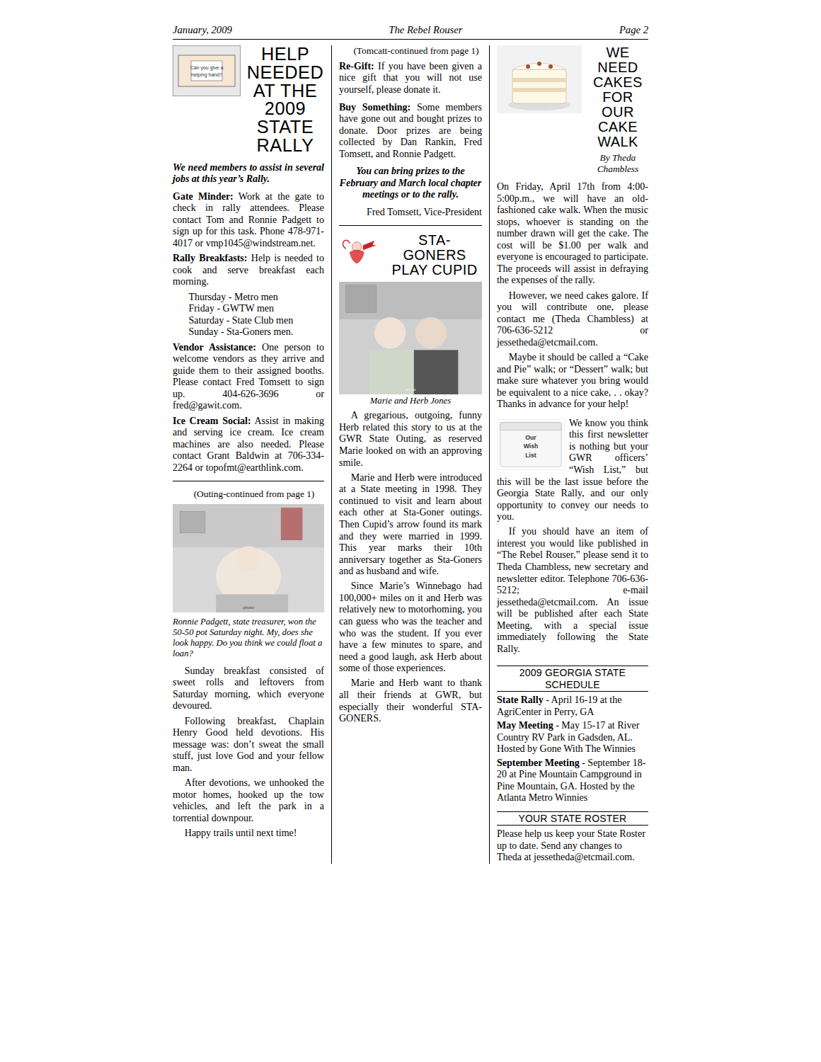January, 2009
The Rebel Rouser
Page 2
HELP NEEDED AT THE 2009 STATE RALLY
We need members to assist in several jobs at this year’s Rally.
Gate Minder: Work at the gate to check in rally attendees. Please contact Tom and Ronnie Padgett to sign up for this task. Phone 478-971-4017 or vmp1045@windstream.net.
Rally Breakfasts: Help is needed to cook and serve breakfast each morning.
Thursday - Metro men
Friday - GWTW men
Saturday - State Club men
Sunday - Sta-Goners men.
Vendor Assistance: One person to welcome vendors as they arrive and guide them to their assigned booths. Please contact Fred Tomsett to sign up. 404-626-3696 or fred@gawit.com.
Ice Cream Social: Assist in making and serving ice cream. Ice cream machines are also needed. Please contact Grant Baldwin at 706-334-2264 or topofmt@earthlink.com.
(Outing-continued from page 1)
Ronnie Padgett, state treasurer, won the 50-50 pot Saturday night. My, does she look happy. Do you think we could float a loan?
Sunday breakfast consisted of sweet rolls and leftovers from Saturday morning, which everyone devoured.
Following breakfast, Chaplain Henry Good held devotions. His message was: don’t sweat the small stuff, just love God and your fellow man.
After devotions, we unhooked the motor homes, hooked up the tow vehicles, and left the park in a torrential downpour.
Happy trails until next time!
(Tomcatt-continued from page 1)
Re-Gift: If you have been given a nice gift that you will not use yourself, please donate it.
Buy Something: Some members have gone out and bought prizes to donate. Door prizes are being collected by Dan Rankin, Fred Tomsett, and Ronnie Padgett.
You can bring prizes to the February and March local chapter meetings or to the rally.
Fred Tomsett, Vice-President
STA-GONERS PLAY CUPID
Marie and Herb Jones
A gregarious, outgoing, funny Herb related this story to us at the GWR State Outing, as reserved Marie looked on with an approving smile.
Marie and Herb were introduced at a State meeting in 1998. They continued to visit and learn about each other at Sta-Goner outings. Then Cupid’s arrow found its mark and they were married in 1999. This year marks their 10th anniversary together as Sta-Goners and as husband and wife.
Since Marie’s Winnebago had 100,000+ miles on it and Herb was relatively new to motorhoming, you can guess who was the teacher and who was the student. If you ever have a few minutes to spare, and need a good laugh, ask Herb about some of those experiences.
Marie and Herb want to thank all their friends at GWR, but especially their wonderful STA-GONERS.
WE NEED CAKES FOR OUR CAKE WALK
By Theda Chambless
On Friday, April 17th from 4:00-5:00p.m., we will have an old-fashioned cake walk. When the music stops, whoever is standing on the number drawn will get the cake. The cost will be $1.00 per walk and everyone is encouraged to participate. The proceeds will assist in defraying the expenses of the rally.
However, we need cakes galore. If you will contribute one, please contact me (Theda Chambless) at 706-636-5212 or jessetheda@etcmail.com.
Maybe it should be called a “Cake and Pie” walk; or “Dessert” walk; but make sure whatever you bring would be equivalent to a nice cake, . . okay? Thanks in advance for your help!
We know you think this first newsletter is nothing but your GWR officers’ “Wish List,” but this will be the last issue before the Georgia State Rally, and our only opportunity to convey our needs to you.
If you should have an item of interest you would like published in “The Rebel Rouser,” please send it to Theda Chambless, new secretary and newsletter editor. Telephone 706-636-5212; e-mail jessetheda@etcmail.com. An issue will be published after each State Meeting, with a special issue immediately following the State Rally.
2009 GEORGIA STATE SCHEDULE
State Rally - April 16-19 at the AgriCenter in Perry, GA
May Meeting - May 15-17 at River Country RV Park in Gadsden, AL. Hosted by Gone With The Winnies
September Meeting - September 18-20 at Pine Mountain Campground in Pine Mountain, GA. Hosted by the Atlanta Metro Winnies
YOUR STATE ROSTER
Please help us keep your State Roster up to date. Send any changes to Theda at jessetheda@etcmail.com.